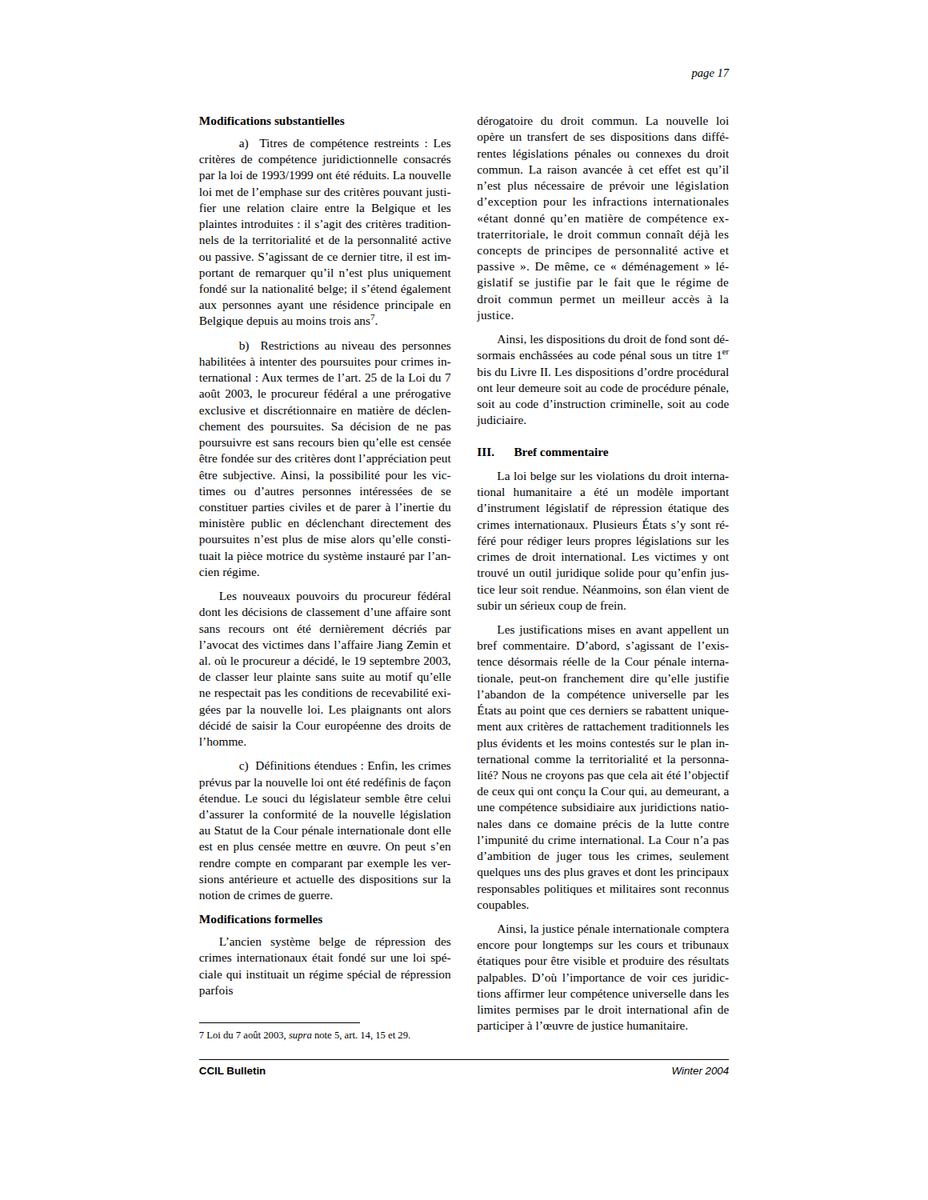page 17
Modifications substantielles
a) Titres de compétence restreints : Les critères de compétence juridictionnelle consacrés par la loi de 1993/1999 ont été réduits. La nouvelle loi met de l’emphase sur des critères pouvant justifier une relation claire entre la Belgique et les plaintes introduites : il s’agit des critères traditionnels de la territorialité et de la personnalité active ou passive. S’agissant de ce dernier titre, il est important de remarquer qu’il n’est plus uniquement fondé sur la nationalité belge; il s’étend également aux personnes ayant une résidence principale en Belgique depuis au moins trois ans7.
b) Restrictions au niveau des personnes habilitées à intenter des poursuites pour crimes international : Aux termes de l’art. 25 de la Loi du 7 août 2003, le procureur fédéral a une prérogative exclusive et discrétionnaire en matière de déclenchement des poursuites. Sa décision de ne pas poursuivre est sans recours bien qu’elle est censée être fondée sur des critères dont l’appréciation peut être subjective. Ainsi, la possibilité pour les victimes ou d’autres personnes intéressées de se constituer parties civiles et de parer à l’inertie du ministère public en déclenchant directement des poursuites n’est plus de mise alors qu’elle constituait la pièce motrice du système instauré par l’ancien régime.
Les nouveaux pouvoirs du procureur fédéral dont les décisions de classement d’une affaire sont sans recours ont été dernièrement décriés par l’avocat des victimes dans l’affaire Jiang Zemin et al. où le procureur a décidé, le 19 septembre 2003, de classer leur plainte sans suite au motif qu’elle ne respectait pas les conditions de recevabilité exigées par la nouvelle loi. Les plaignants ont alors décidé de saisir la Cour européenne des droits de l’homme.
c) Définitions étendues : Enfin, les crimes prévus par la nouvelle loi ont été redéfinis de façon étendue. Le souci du législateur semble être celui d’assurer la conformité de la nouvelle législation au Statut de la Cour pénale internationale dont elle est en plus censée mettre en œuvre. On peut s’en rendre compte en comparant par exemple les versions antérieure et actuelle des dispositions sur la notion de crimes de guerre.
Modifications formelles
L’ancien système belge de répression des crimes internationaux était fondé sur une loi spéciale qui instituait un régime spécial de répression parfois
7 Loi du 7 août 2003, supra note 5, art. 14, 15 et 29.
dérogatoire du droit commun. La nouvelle loi opère un transfert de ses dispositions dans différentes législations pénales ou connexes du droit commun. La raison avancée à cet effet est qu’il n’est plus nécessaire de prévoir une législation d’exception pour les infractions internationales «étant donné qu’en matière de compétence extraterritoriale, le droit commun connaît déjà les concepts de principes de personnalité active et passive ». De même, ce « déménagement » législatif se justifie par le fait que le régime de droit commun permet un meilleur accès à la justice.
Ainsi, les dispositions du droit de fond sont désormais enchâssées au code pénal sous un titre 1er bis du Livre II. Les dispositions d’ordre procédural ont leur demeure soit au code de procédure pénale, soit au code d’instruction criminelle, soit au code judiciaire.
III. Bref commentaire
La loi belge sur les violations du droit international humanitaire a été un modèle important d’instrument législatif de répression étatique des crimes internationaux. Plusieurs États s’y sont référé pour rédiger leurs propres législations sur les crimes de droit international. Les victimes y ont trouvé un outil juridique solide pour qu’enfin justice leur soit rendue. Néanmoins, son élan vient de subir un sérieux coup de frein.
Les justifications mises en avant appellent un bref commentaire. D’abord, s’agissant de l’existence désormais réelle de la Cour pénale internationale, peut-on franchement dire qu’elle justifie l’abandon de la compétence universelle par les États au point que ces derniers se rabattent uniquement aux critères de rattachement traditionnels les plus évidents et les moins contestés sur le plan international comme la territorialité et la personnalité? Nous ne croyons pas que cela ait été l’objectif de ceux qui ont conçu la Cour qui, au demeurant, a une compétence subsidiaire aux juridictions nationales dans ce domaine précis de la lutte contre l’impunité du crime international. La Cour n’a pas d’ambition de juger tous les crimes, seulement quelques uns des plus graves et dont les principaux responsables politiques et militaires sont reconnus coupables.
Ainsi, la justice pénale internationale comptera encore pour longtemps sur les cours et tribunaux étatiques pour être visible et produire des résultats palpables. D’où l’importance de voir ces juridictions affirmer leur compétence universelle dans les limites permises par le droit international afin de participer à l’œuvre de justice humanitaire.
CCIL Bulletin
Winter 2004